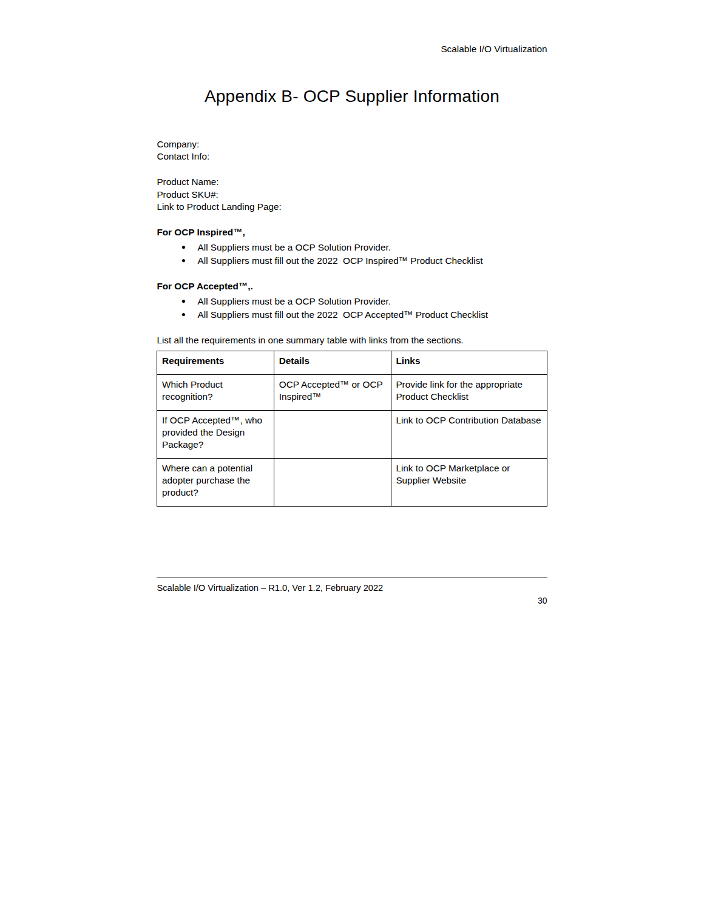Scalable I/O Virtualization
Appendix B- OCP Supplier Information
Company:
Contact Info:
Product Name:
Product SKU#:
Link to Product Landing Page:
For OCP Inspired™,
All Suppliers must be a OCP Solution Provider.
All Suppliers must fill out the 2022 OCP Inspired™ Product Checklist
For OCP Accepted™,.
All Suppliers must be a OCP Solution Provider.
All Suppliers must fill out the 2022 OCP Accepted™ Product Checklist
List all the requirements in one summary table with links from the sections.
| Requirements | Details | Links |
| --- | --- | --- |
| Which Product recognition? | OCP Accepted™ or OCP Inspired™ | Provide link for the appropriate Product Checklist |
| If OCP Accepted™, who provided the Design Package? | | Link to OCP Contribution Database |
| Where can a potential adopter purchase the product? | | Link to OCP Marketplace or Supplier Website |
Scalable I/O Virtualization – R1.0, Ver 1.2, February 2022 30